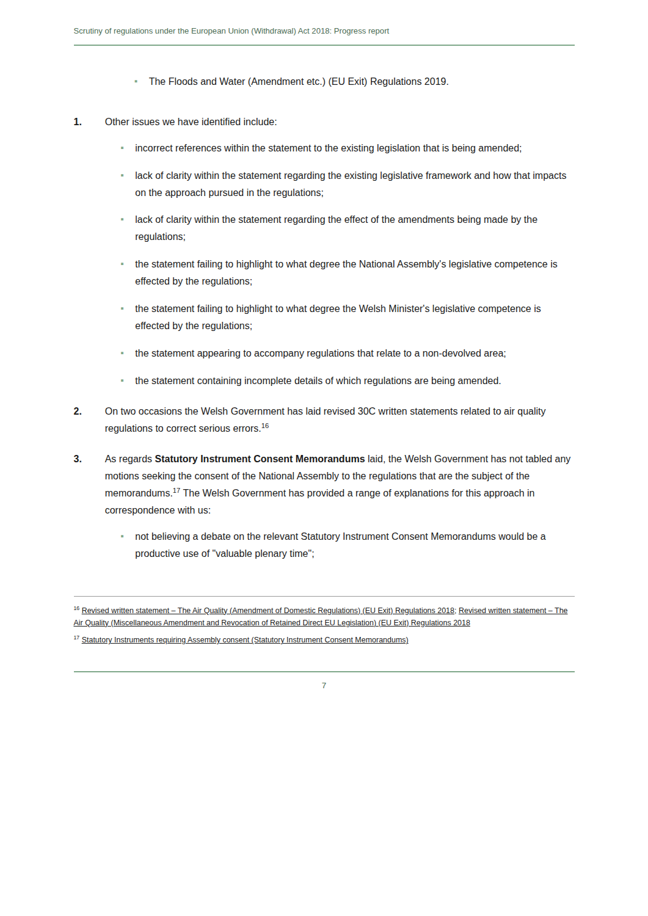Scrutiny of regulations under the European Union (Withdrawal) Act 2018: Progress report
The Floods and Water (Amendment etc.) (EU Exit) Regulations 2019.
Other issues we have identified include:
incorrect references within the statement to the existing legislation that is being amended;
lack of clarity within the statement regarding the existing legislative framework and how that impacts on the approach pursued in the regulations;
lack of clarity within the statement regarding the effect of the amendments being made by the regulations;
the statement failing to highlight to what degree the National Assembly's legislative competence is effected by the regulations;
the statement failing to highlight to what degree the Welsh Minister's legislative competence is effected by the regulations;
the statement appearing to accompany regulations that relate to a non-devolved area;
the statement containing incomplete details of which regulations are being amended.
On two occasions the Welsh Government has laid revised 30C written statements related to air quality regulations to correct serious errors.16
As regards Statutory Instrument Consent Memorandums laid, the Welsh Government has not tabled any motions seeking the consent of the National Assembly to the regulations that are the subject of the memorandums.17 The Welsh Government has provided a range of explanations for this approach in correspondence with us:
not believing a debate on the relevant Statutory Instrument Consent Memorandums would be a productive use of "valuable plenary time";
16 Revised written statement – The Air Quality (Amendment of Domestic Regulations) (EU Exit) Regulations 2018; Revised written statement – The Air Quality (Miscellaneous Amendment and Revocation of Retained Direct EU Legislation) (EU Exit) Regulations 2018
17 Statutory Instruments requiring Assembly consent (Statutory Instrument Consent Memorandums)
7